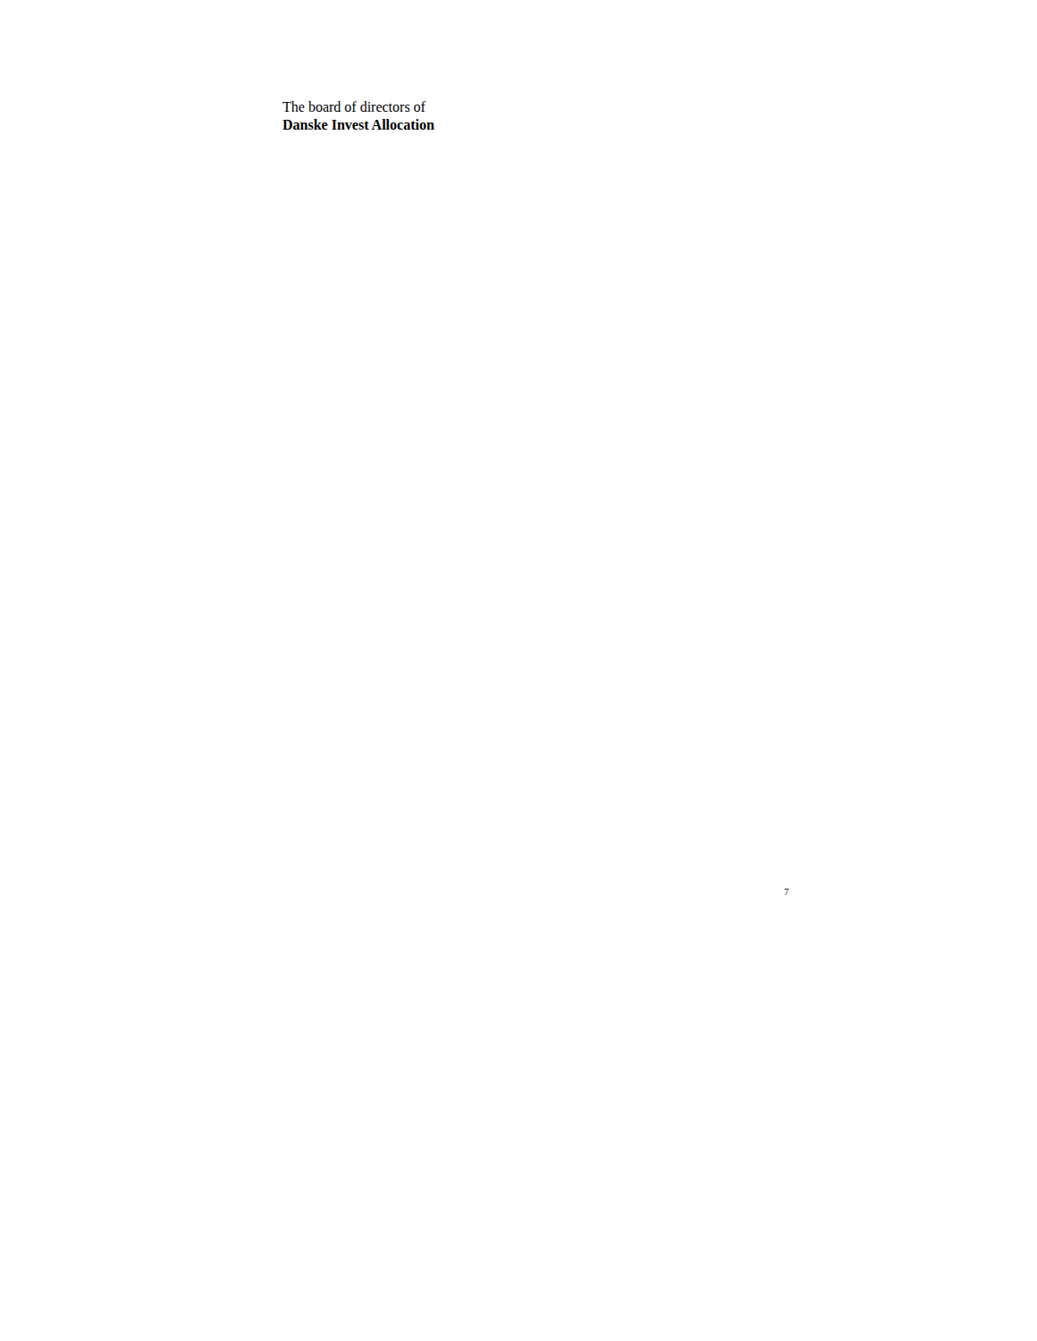The board of directors of
Danske Invest Allocation
7